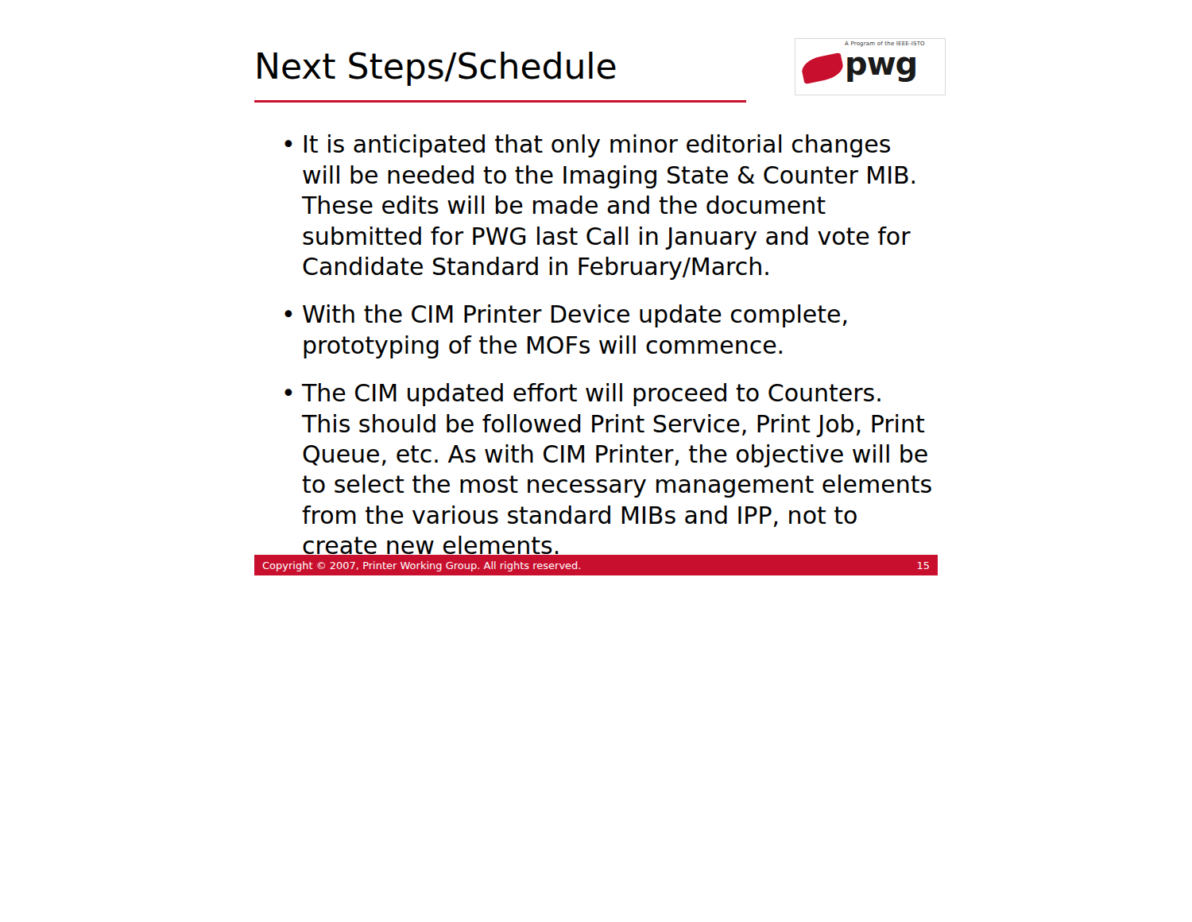A Program of the IEEE-ISTO
pwg
Next Steps/Schedule
It is anticipated that only minor editorial changes will be needed to the Imaging State & Counter MIB. These edits will be made and the document submitted for PWG last Call in January and vote for Candidate Standard in February/March.
With the CIM Printer Device update complete, prototyping of the MOFs will commence.
The CIM updated effort will proceed to Counters. This should be followed Print Service, Print Job, Print Queue, etc. As with CIM Printer, the objective will be to select the most necessary management elements from the various standard MIBs and IPP, not to create new elements.
Copyright © 2007, Printer Working Group. All rights reserved. 15